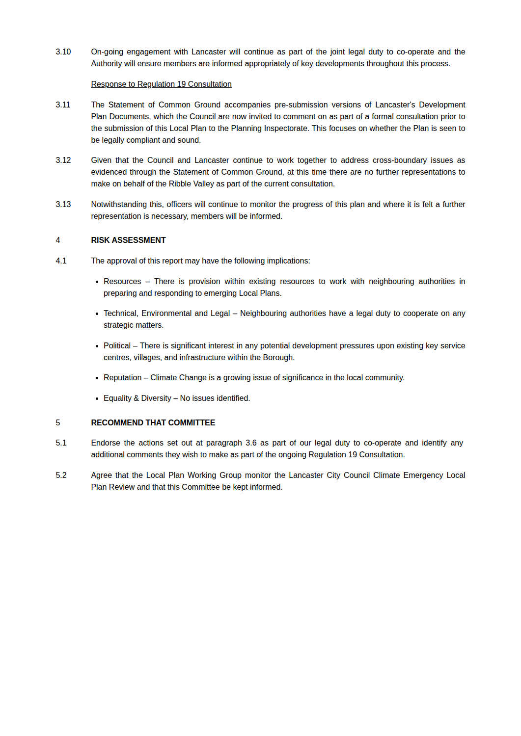3.10
On-going engagement with Lancaster will continue as part of the joint legal duty to co-operate and the Authority will ensure members are informed appropriately of key developments throughout this process.
Response to Regulation 19 Consultation
3.11
The Statement of Common Ground accompanies pre-submission versions of Lancaster's Development Plan Documents, which the Council are now invited to comment on as part of a formal consultation prior to the submission of this Local Plan to the Planning Inspectorate. This focuses on whether the Plan is seen to be legally compliant and sound.
3.12
Given that the Council and Lancaster continue to work together to address cross-boundary issues as evidenced through the Statement of Common Ground, at this time there are no further representations to make on behalf of the Ribble Valley as part of the current consultation.
3.13
Notwithstanding this, officers will continue to monitor the progress of this plan and where it is felt a further representation is necessary, members will be informed.
4 RISK ASSESSMENT
4.1
The approval of this report may have the following implications:
Resources – There is provision within existing resources to work with neighbouring authorities in preparing and responding to emerging Local Plans.
Technical, Environmental and Legal – Neighbouring authorities have a legal duty to cooperate on any strategic matters.
Political – There is significant interest in any potential development pressures upon existing key service centres, villages, and infrastructure within the Borough.
Reputation – Climate Change is a growing issue of significance in the local community.
Equality & Diversity – No issues identified.
5 RECOMMEND THAT COMMITTEE
5.1
Endorse the actions set out at paragraph 3.6 as part of our legal duty to co-operate and identify any additional comments they wish to make as part of the ongoing Regulation 19 Consultation.
5.2
Agree that the Local Plan Working Group monitor the Lancaster City Council Climate Emergency Local Plan Review and that this Committee be kept informed.